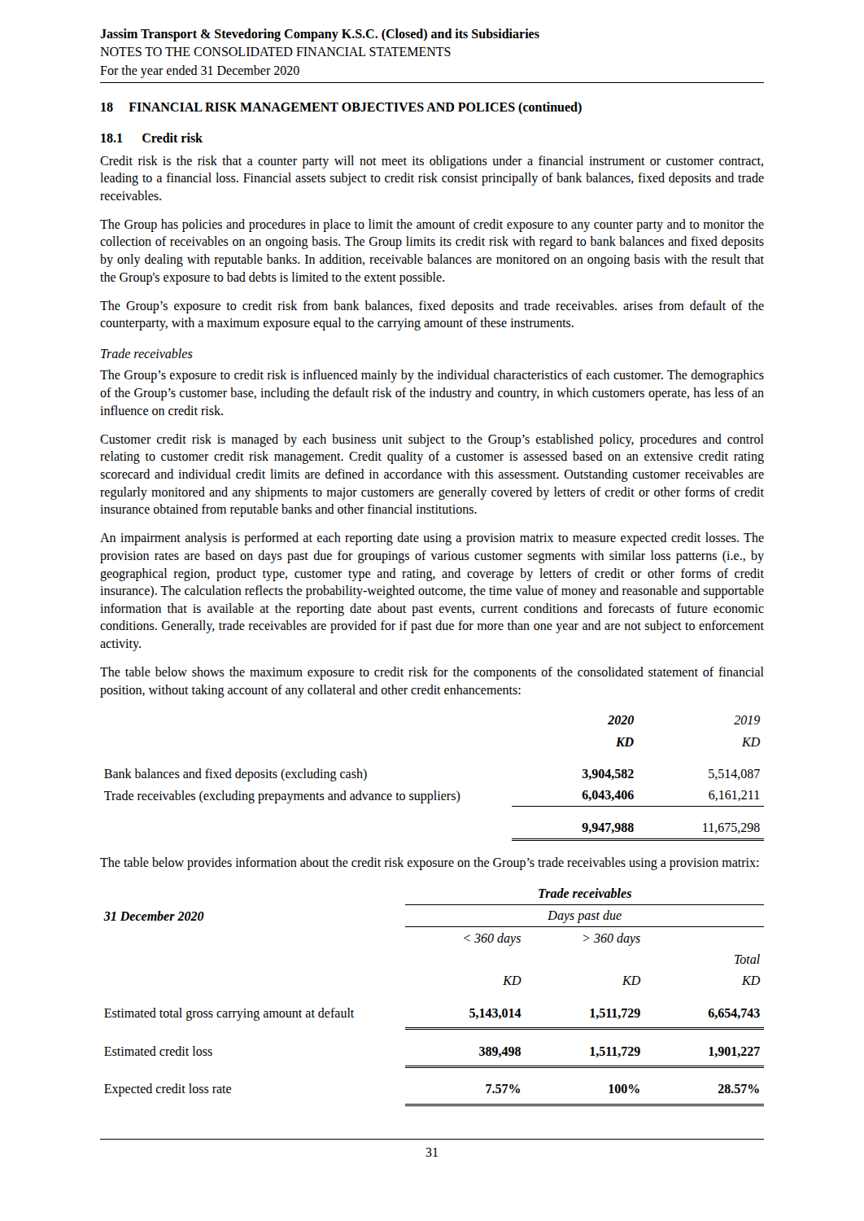Jassim Transport & Stevedoring Company K.S.C. (Closed) and its Subsidiaries
NOTES TO THE CONSOLIDATED FINANCIAL STATEMENTS
For the year ended 31 December 2020
18 FINANCIAL RISK MANAGEMENT OBJECTIVES AND POLICES (continued)
18.1 Credit risk
Credit risk is the risk that a counter party will not meet its obligations under a financial instrument or customer contract, leading to a financial loss. Financial assets subject to credit risk consist principally of bank balances, fixed deposits and trade receivables.
The Group has policies and procedures in place to limit the amount of credit exposure to any counter party and to monitor the collection of receivables on an ongoing basis. The Group limits its credit risk with regard to bank balances and fixed deposits by only dealing with reputable banks. In addition, receivable balances are monitored on an ongoing basis with the result that the Group's exposure to bad debts is limited to the extent possible.
The Group’s exposure to credit risk from bank balances, fixed deposits and trade receivables. arises from default of the counterparty, with a maximum exposure equal to the carrying amount of these instruments.
Trade receivables
The Group’s exposure to credit risk is influenced mainly by the individual characteristics of each customer. The demographics of the Group’s customer base, including the default risk of the industry and country, in which customers operate, has less of an influence on credit risk.
Customer credit risk is managed by each business unit subject to the Group’s established policy, procedures and control relating to customer credit risk management. Credit quality of a customer is assessed based on an extensive credit rating scorecard and individual credit limits are defined in accordance with this assessment. Outstanding customer receivables are regularly monitored and any shipments to major customers are generally covered by letters of credit or other forms of credit insurance obtained from reputable banks and other financial institutions.
An impairment analysis is performed at each reporting date using a provision matrix to measure expected credit losses. The provision rates are based on days past due for groupings of various customer segments with similar loss patterns (i.e., by geographical region, product type, customer type and rating, and coverage by letters of credit or other forms of credit insurance). The calculation reflects the probability-weighted outcome, the time value of money and reasonable and supportable information that is available at the reporting date about past events, current conditions and forecasts of future economic conditions. Generally, trade receivables are provided for if past due for more than one year and are not subject to enforcement activity.
The table below shows the maximum exposure to credit risk for the components of the consolidated statement of financial position, without taking account of any collateral and other credit enhancements:
| | 2020 | 2019 |
| --- | --- | --- |
| | KD | KD |
| Bank balances and fixed deposits (excluding cash) | 3,904,582 | 5,514,087 |
| Trade receivables (excluding prepayments and advance to suppliers) | 6,043,406 | 6,161,211 |
| | 9,947,988 | 11,675,298 |
The table below provides information about the credit risk exposure on the Group’s trade receivables using a provision matrix:
| | Trade receivables |
| --- | --- |
| 31 December 2020 | Days past due |
| | < 360 days | > 360 days | |
| | | | Total |
| | KD | KD | KD |
| Estimated total gross carrying amount at default | 5,143,014 | 1,511,729 | 6,654,743 |
| Estimated credit loss | 389,498 | 1,511,729 | 1,901,227 |
| Expected credit loss rate | 7.57% | 100% | 28.57% |
31